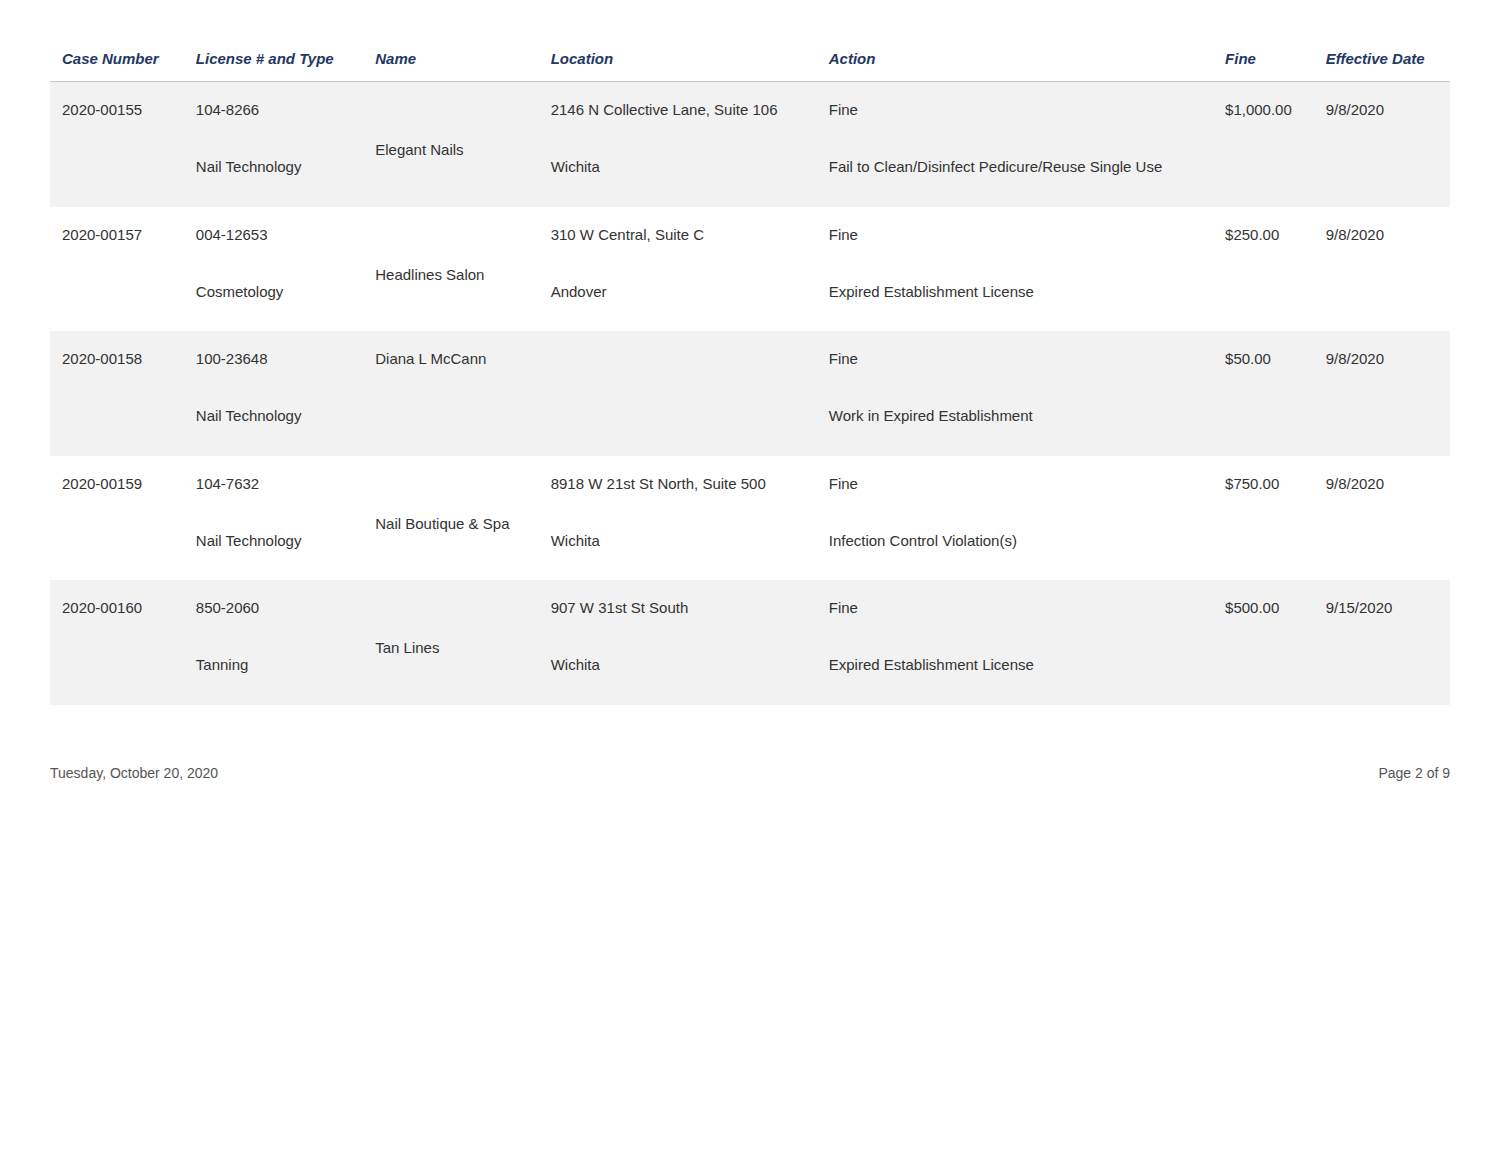| Case Number | License # and Type | Name | Location | Action | Fine | Effective Date |
| --- | --- | --- | --- | --- | --- | --- |
| 2020-00155 | 104-8266 Nail Technology | Elegant Nails | 2146 N Collective Lane, Suite 106 Wichita | Fine Fail to Clean/Disinfect Pedicure/Reuse Single Use | $1,000.00 | 9/8/2020 |
| 2020-00157 | 004-12653 Cosmetology | Headlines Salon | 310 W Central, Suite C Andover | Fine Expired Establishment License | $250.00 | 9/8/2020 |
| 2020-00158 | 100-23648 Nail Technology | Diana L McCann | | Fine Work in Expired Establishment | $50.00 | 9/8/2020 |
| 2020-00159 | 104-7632 Nail Technology | Nail Boutique & Spa | 8918 W 21st St North, Suite 500 Wichita | Fine Infection Control Violation(s) | $750.00 | 9/8/2020 |
| 2020-00160 | 850-2060 Tanning | Tan Lines | 907 W 31st St South Wichita | Fine Expired Establishment License | $500.00 | 9/15/2020 |
Tuesday, October 20, 2020 Page 2 of 9